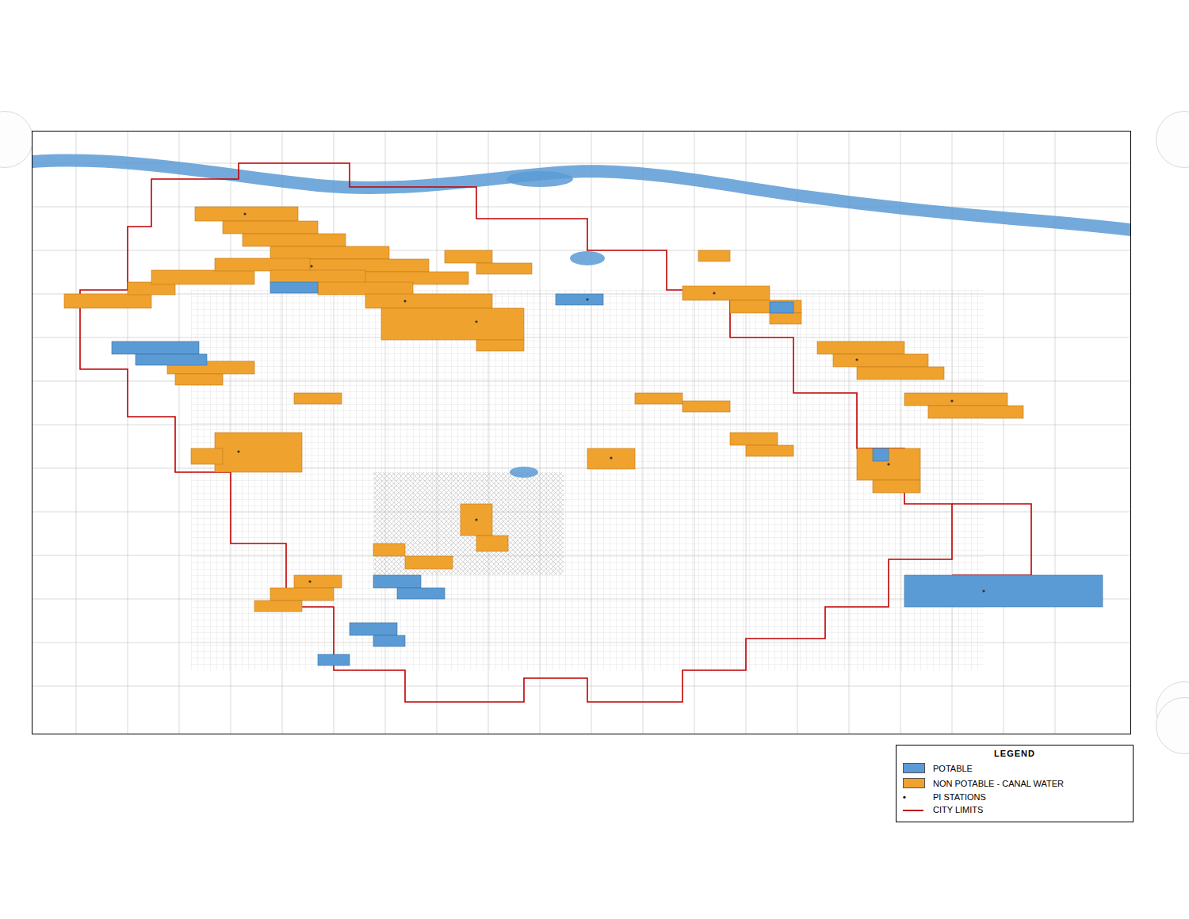Pressurized Irrigation Service Area Map A city-wide parcel map. Blue shaded areas indicate potable water irrigation service. Orange shaded areas indicate non-potable canal water irrigation service. A red line marks the city limits. A blue band across the top represents the river.
LEGEND
| | POTABLE |
| | NON POTABLE - CANAL WATER |
| • | PI STATIONS |
| | CITY LIMITS |
Map legend: Blue indicates potable water service areas. Orange indicates non-potable canal water service areas. Dots indicate PI (pressurized irrigation) stations. The red line indicates city limits.